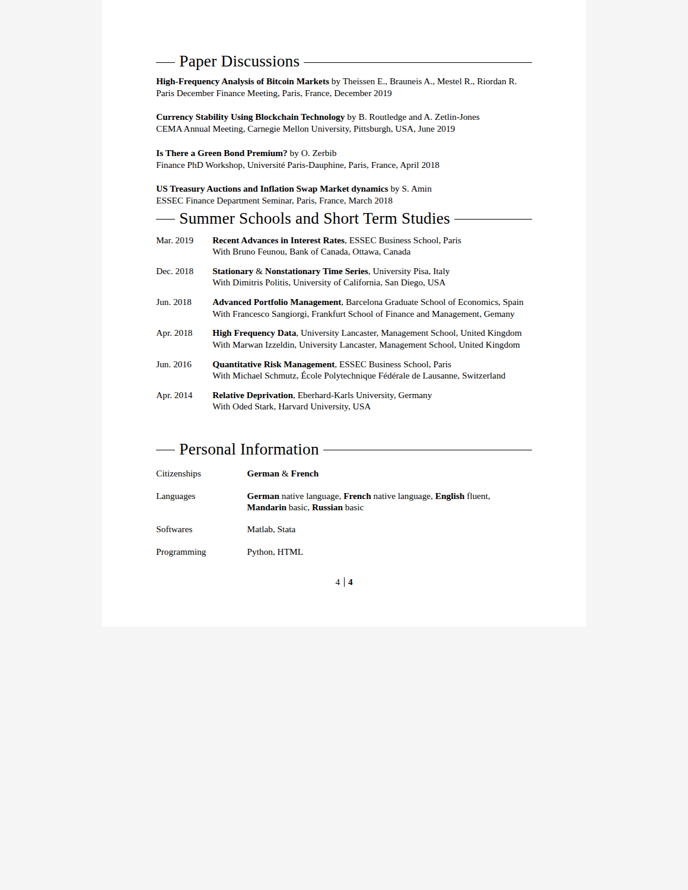Paper Discussions
High-Frequency Analysis of Bitcoin Markets by Theissen E., Brauneis A., Mestel R., Riordan R.
Paris December Finance Meeting, Paris, France, December 2019
Currency Stability Using Blockchain Technology by B. Routledge and A. Zetlin-Jones
CEMA Annual Meeting, Carnegie Mellon University, Pittsburgh, USA, June 2019
Is There a Green Bond Premium? by O. Zerbib
Finance PhD Workshop, Université Paris-Dauphine, Paris, France, April 2018
US Treasury Auctions and Inflation Swap Market dynamics by S. Amin
ESSEC Finance Department Seminar, Paris, France, March 2018
Summer Schools and Short Term Studies
| Mar. 2019 | Recent Advances in Interest Rates , ESSEC Business School, Paris With Bruno Feunou, Bank of Canada, Ottawa, Canada |
| Dec. 2018 | Stationary & Nonstationary Time Series , University Pisa, Italy With Dimitris Politis, University of California, San Diego, USA |
| Jun. 2018 | Advanced Portfolio Management , Barcelona Graduate School of Economics, Spain With Francesco Sangiorgi, Frankfurt School of Finance and Management, Gemany |
| Apr. 2018 | High Frequency Data , University Lancaster, Management School, United Kingdom With Marwan Izzeldin, University Lancaster, Management School, United Kingdom |
| Jun. 2016 | Quantitative Risk Management , ESSEC Business School, Paris With Michael Schmutz, École Polytechnique Fédérale de Lausanne, Switzerland |
| Apr. 2014 | Relative Deprivation , Eberhard-Karls University, Germany With Oded Stark, Harvard University, USA |
Personal Information
| Citizenships | German & French |
| Languages | German native language, French native language, English fluent, Mandarin basic, Russian basic |
| Softwares | Matlab, Stata |
| Programming | Python, HTML |
4 4